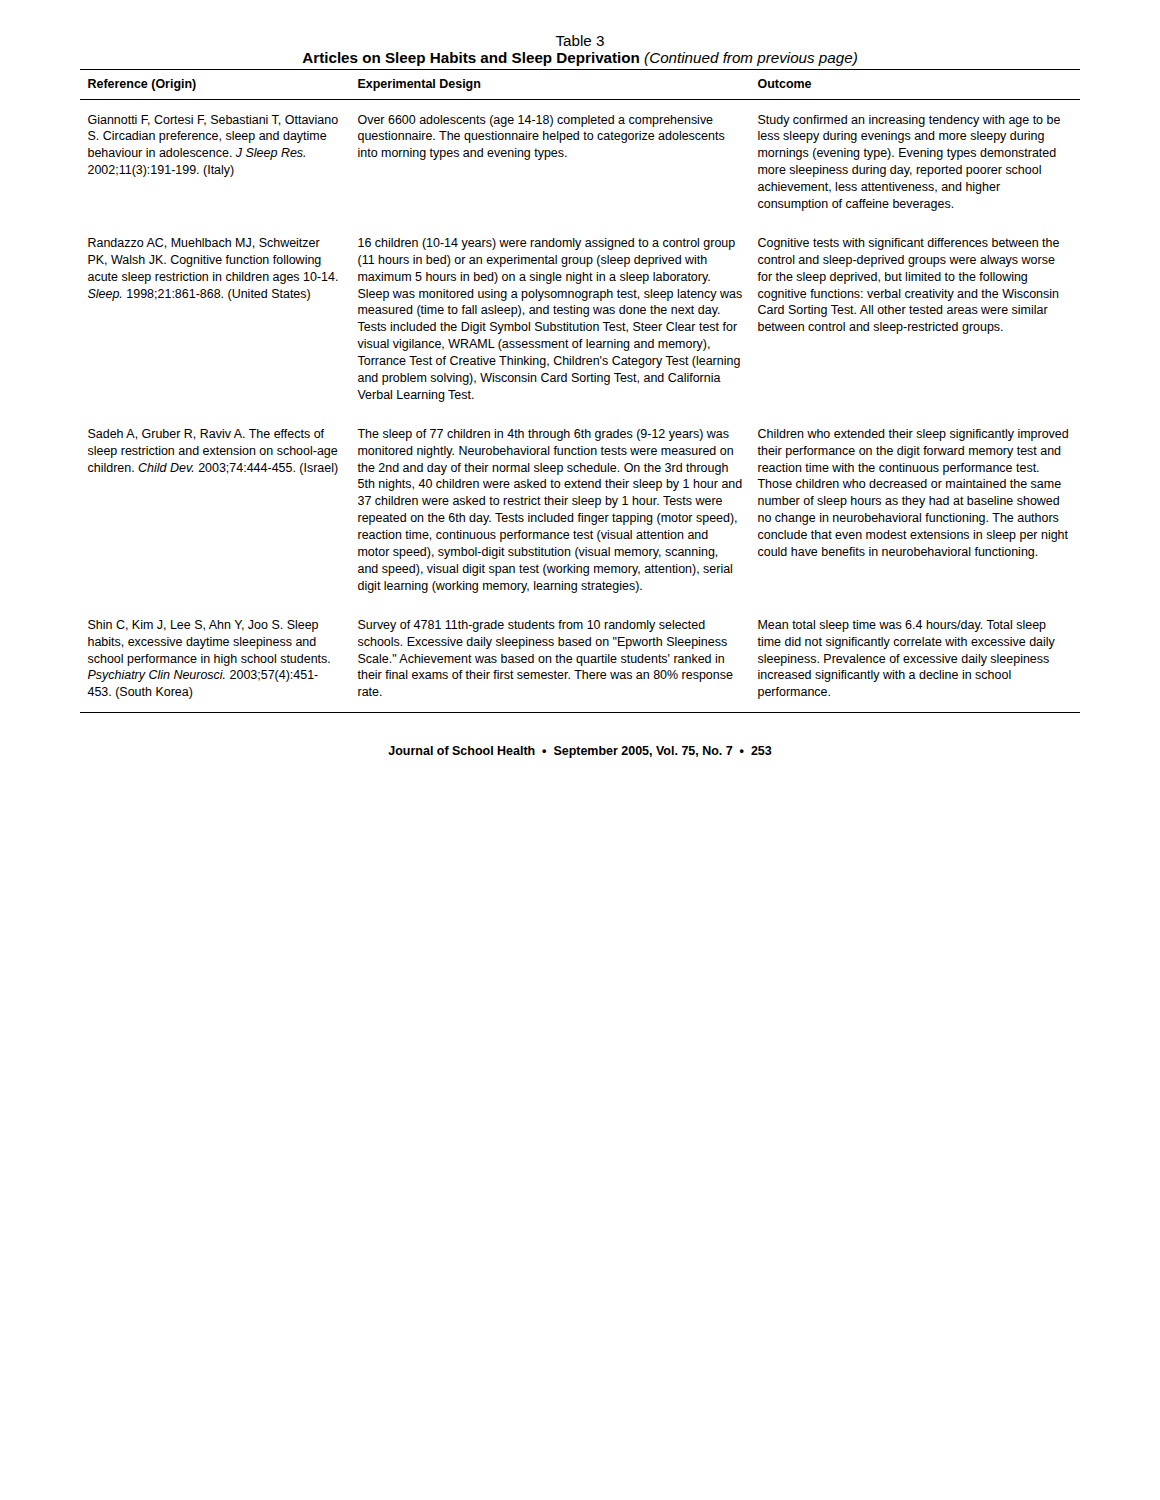Table 3 Articles on Sleep Habits and Sleep Deprivation (Continued from previous page)
| Reference (Origin) | Experimental Design | Outcome |
| --- | --- | --- |
| Giannotti F, Cortesi F, Sebastiani T, Ottaviano S. Circadian preference, sleep and daytime behaviour in adolescence. J Sleep Res. 2002;11(3):191-199. (Italy) | Over 6600 adolescents (age 14-18) completed a comprehensive questionnaire. The questionnaire helped to categorize adolescents into morning types and evening types. | Study confirmed an increasing tendency with age to be less sleepy during evenings and more sleepy during mornings (evening type). Evening types demonstrated more sleepiness during day, reported poorer school achievement, less attentiveness, and higher consumption of caffeine beverages. |
| Randazzo AC, Muehlbach MJ, Schweitzer PK, Walsh JK. Cognitive function following acute sleep restriction in children ages 10-14. Sleep. 1998;21:861-868. (United States) | 16 children (10-14 years) were randomly assigned to a control group (11 hours in bed) or an experimental group (sleep deprived with maximum 5 hours in bed) on a single night in a sleep laboratory. Sleep was monitored using a polysomnograph test, sleep latency was measured (time to fall asleep), and testing was done the next day. Tests included the Digit Symbol Substitution Test, Steer Clear test for visual vigilance, WRAML (assessment of learning and memory), Torrance Test of Creative Thinking, Children's Category Test (learning and problem solving), Wisconsin Card Sorting Test, and California Verbal Learning Test. | Cognitive tests with significant differences between the control and sleep-deprived groups were always worse for the sleep deprived, but limited to the following cognitive functions: verbal creativity and the Wisconsin Card Sorting Test. All other tested areas were similar between control and sleep-restricted groups. |
| Sadeh A, Gruber R, Raviv A. The effects of sleep restriction and extension on school-age children. Child Dev. 2003;74:444-455. (Israel) | The sleep of 77 children in 4th through 6th grades (9-12 years) was monitored nightly. Neurobehavioral function tests were measured on the 2nd and day of their normal sleep schedule. On the 3rd through 5th nights, 40 children were asked to extend their sleep by 1 hour and 37 children were asked to restrict their sleep by 1 hour. Tests were repeated on the 6th day. Tests included finger tapping (motor speed), reaction time, continuous performance test (visual attention and motor speed), symbol-digit substitution (visual memory, scanning, and speed), visual digit span test (working memory, attention), serial digit learning (working memory, learning strategies). | Children who extended their sleep significantly improved their performance on the digit forward memory test and reaction time with the continuous performance test. Those children who decreased or maintained the same number of sleep hours as they had at baseline showed no change in neurobehavioral functioning. The authors conclude that even modest extensions in sleep per night could have benefits in neurobehavioral functioning. |
| Shin C, Kim J, Lee S, Ahn Y, Joo S. Sleep habits, excessive daytime sleepiness and school performance in high school students. Psychiatry Clin Neurosci. 2003;57(4):451-453. (South Korea) | Survey of 4781 11th-grade students from 10 randomly selected schools. Excessive daily sleepiness based on "Epworth Sleepiness Scale." Achievement was based on the quartile students' ranked in their final exams of their first semester. There was an 80% response rate. | Mean total sleep time was 6.4 hours/day. Total sleep time did not significantly correlate with excessive daily sleepiness. Prevalence of excessive daily sleepiness increased significantly with a decline in school performance. |
Journal of School Health • September 2005, Vol. 75, No. 7 • 253